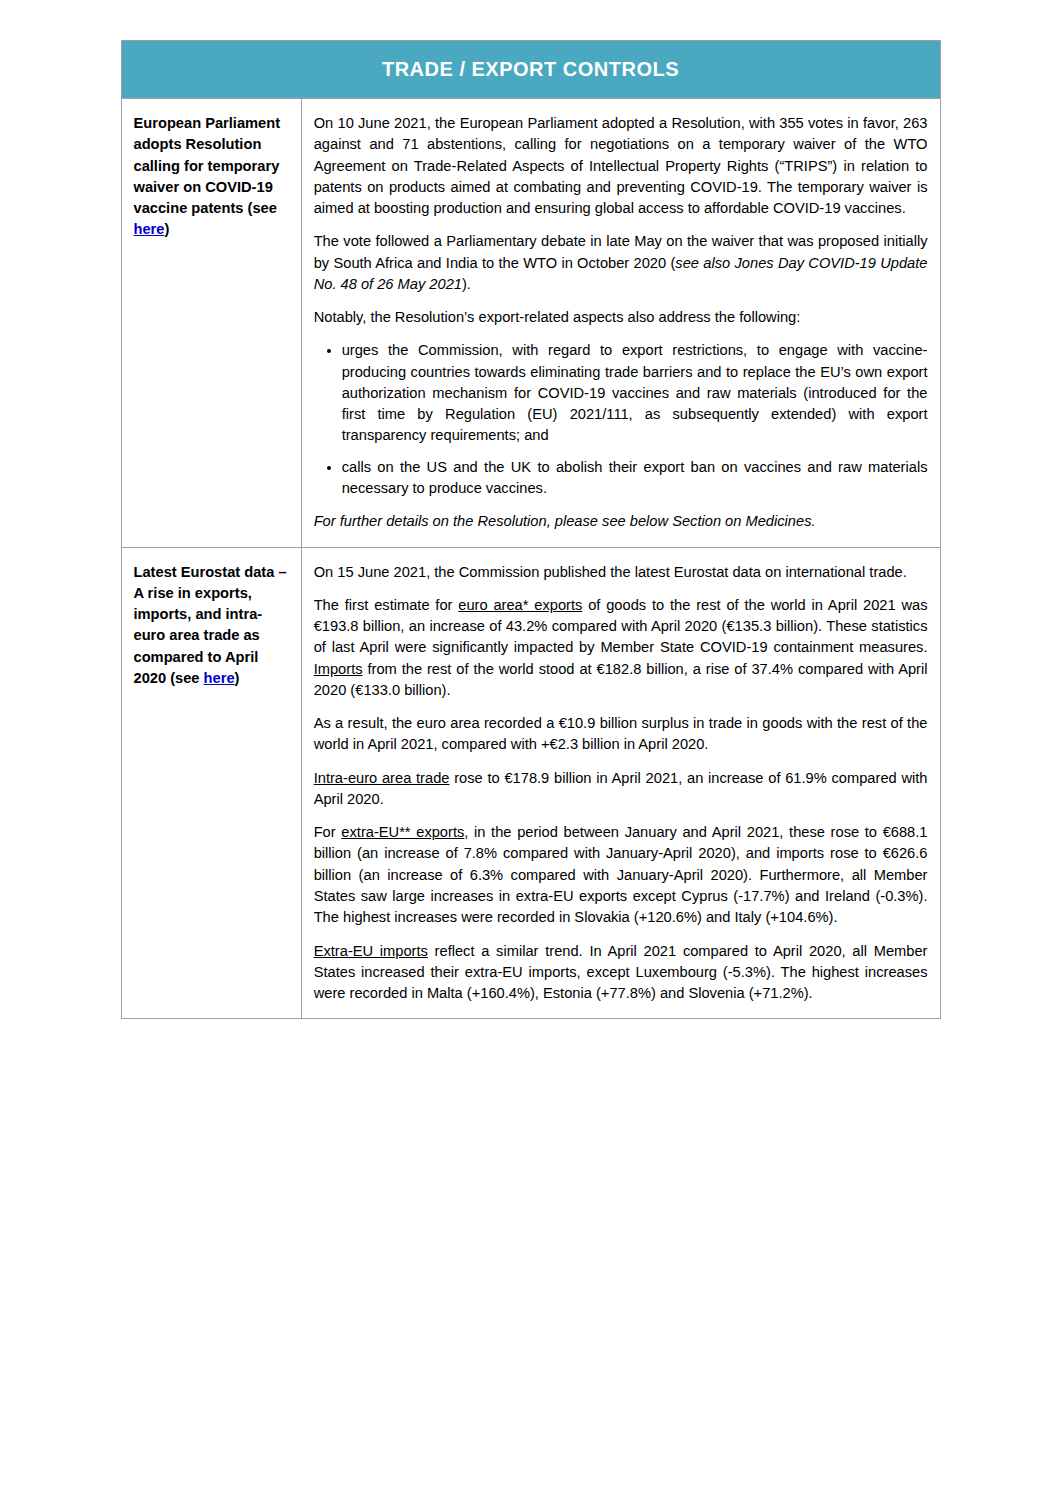| TRADE / EXPORT CONTROLS |
| --- |
| European Parliament adopts Resolution calling for temporary waiver on COVID-19 vaccine patents (see here ) | On 10 June 2021, the European Parliament adopted a Resolution, with 355 votes in favor, 263 against and 71 abstentions, calling for negotiations on a temporary waiver of the WTO Agreement on Trade-Related Aspects of Intellectual Property Rights (“TRIPS”) in relation to patents on products aimed at combating and preventing COVID-19. The temporary waiver is aimed at boosting production and ensuring global access to affordable COVID-19 vaccines. The vote followed a Parliamentary debate in late May on the waiver that was proposed initially by South Africa and India to the WTO in October 2020 ( see also Jones Day COVID-19 Update No. 48 of 26 May 2021 ). Notably, the Resolution’s export-related aspects also address the following: urges the Commission, with regard to export restrictions, to engage with vaccine-producing countries towards eliminating trade barriers and to replace the EU’s own export authorization mechanism for COVID-19 vaccines and raw materials (introduced for the first time by Regulation (EU) 2021/111, as subsequently extended) with export transparency requirements; and calls on the US and the UK to abolish their export ban on vaccines and raw materials necessary to produce vaccines. For further details on the Resolution, please see below Section on Medicines. |
| Latest Eurostat data – A rise in exports, imports, and intra-euro area trade as compared to April 2020 (see here ) | On 15 June 2021, the Commission published the latest Eurostat data on international trade. The first estimate for euro area* exports of goods to the rest of the world in April 2021 was €193.8 billion, an increase of 43.2% compared with April 2020 (€135.3 billion). These statistics of last April were significantly impacted by Member State COVID-19 containment measures. Imports from the rest of the world stood at €182.8 billion, a rise of 37.4% compared with April 2020 (€133.0 billion). As a result, the euro area recorded a €10.9 billion surplus in trade in goods with the rest of the world in April 2021, compared with +€2.3 billion in April 2020. Intra-euro area trade rose to €178.9 billion in April 2021, an increase of 61.9% compared with April 2020. For extra-EU** exports , in the period between January and April 2021, these rose to €688.1 billion (an increase of 7.8% compared with January-April 2020), and imports rose to €626.6 billion (an increase of 6.3% compared with January-April 2020). Furthermore, all Member States saw large increases in extra-EU exports except Cyprus (-17.7%) and Ireland (-0.3%). The highest increases were recorded in Slovakia (+120.6%) and Italy (+104.6%). Extra-EU imports reflect a similar trend. In April 2021 compared to April 2020, all Member States increased their extra-EU imports, except Luxembourg (-5.3%). The highest increases were recorded in Malta (+160.4%), Estonia (+77.8%) and Slovenia (+71.2%). |